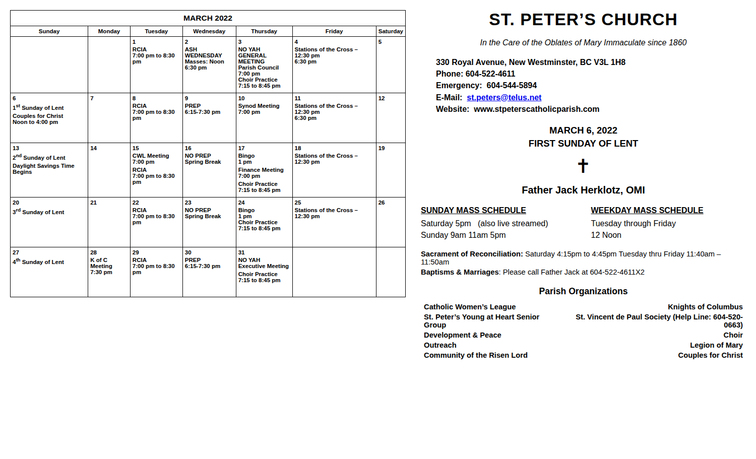MARCH 2022
| Sunday | Monday | Tuesday | Wednesday | Thursday | Friday | Saturday |
| --- | --- | --- | --- | --- | --- | --- |
| | | 1 RCIA 7:00 pm to 8:30 pm | 2 ASH WEDNESDAY Masses: Noon 6:30 pm | 3 NO YAH GENERAL MEETING Parish Council 7:00 pm Choir Practice 7:15 to 8:45 pm | 4 Stations of the Cross – 12:30 pm 6:30 pm | 5 |
| 6 1 st Sunday of Lent Couples for Christ Noon to 4:00 pm | 7 | 8 RCIA 7:00 pm to 8:30 pm | 9 PREP 6:15-7:30 pm | 10 Synod Meeting 7:00 pm | 11 Stations of the Cross – 12:30 pm 6:30 pm | 12 |
| 13 2 nd Sunday of Lent Daylight Savings Time Begins | 14 | 15 CWL Meeting 7:00 pm RCIA 7:00 pm to 8:30 pm | 16 NO PREP Spring Break | 17 Bingo 1 pm Finance Meeting 7:00 pm Choir Practice 7:15 to 8:45 pm | 18 Stations of the Cross – 12:30 pm | 19 |
| 20 3 rd Sunday of Lent | 21 | 22 RCIA 7:00 pm to 8:30 pm | 23 NO PREP Spring Break | 24 Bingo 1 pm Choir Practice 7:15 to 8:45 pm | 25 Stations of the Cross – 12:30 pm | 26 |
| 27 4 th Sunday of Lent | 28 K of C Meeting 7:30 pm | 29 RCIA 7:00 pm to 8:30 pm | 30 PREP 6:15-7:30 pm | 31 NO YAH Executive Meeting Choir Practice 7:15 to 8:45 pm | | |
ST. PETER’S CHURCH
In the Care of the Oblates of Mary Immaculate since 1860
330 Royal Avenue, New Westminster, BC V3L 1H8
Phone: 604-522-4611
Emergency: 604-544-5894
E-Mail: st.peters@telus.net
Website: www.stpeterscatholicparish.com
MARCH 6, 2022
FIRST SUNDAY OF LENT
✝
Father Jack Herklotz, OMI
SUNDAY MASS SCHEDULE
Saturday 5pm (also live streamed)
Sunday 9am 11am 5pm
WEEKDAY MASS SCHEDULE
Tuesday through Friday
12 Noon
Sacrament of Reconciliation: Saturday 4:15pm to 4:45pm Tuesday thru Friday 11:40am – 11:50am
Baptisms & Marriages: Please call Father Jack at 604-522-4611X2
Parish Organizations
| Catholic Women’s League | Knights of Columbus |
| St. Peter’s Young at Heart Senior Group | St. Vincent de Paul Society (Help Line: 604-520-0663) |
| Development & Peace | Choir |
| Outreach | Legion of Mary |
| Community of the Risen Lord | Couples for Christ |